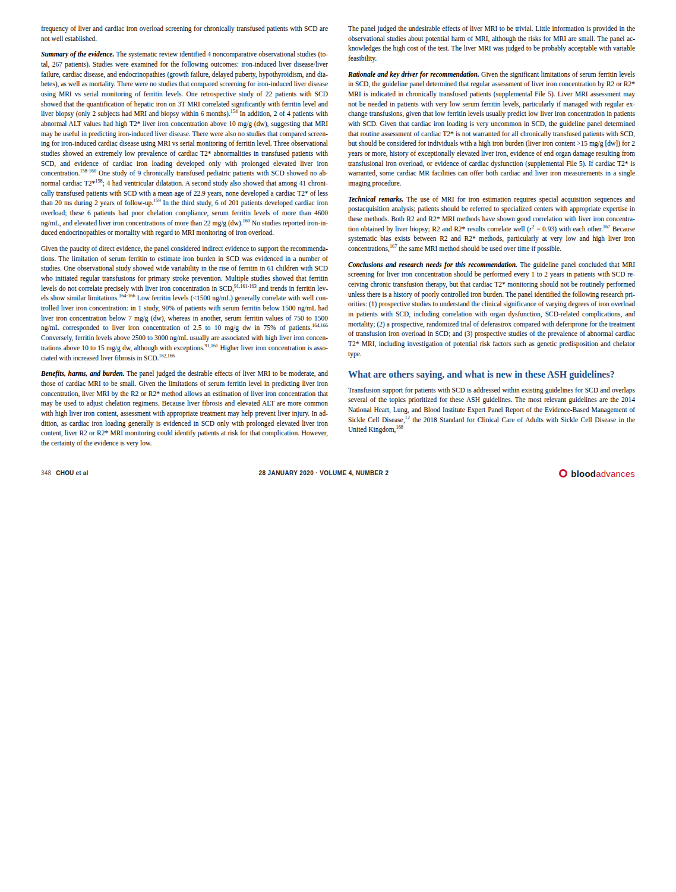frequency of liver and cardiac iron overload screening for chronically transfused patients with SCD are not well established.
Summary of the evidence. The systematic review identified 4 noncomparative observational studies (total, 267 patients). Studies were examined for the following outcomes: iron-induced liver disease/liver failure, cardiac disease, and endocrinopathies (growth failure, delayed puberty, hypothyroidism, and diabetes), as well as mortality. There were no studies that compared screening for iron-induced liver disease using MRI vs serial monitoring of ferritin levels. One retrospective study of 22 patients with SCD showed that the quantification of hepatic iron on 3T MRI correlated significantly with ferritin level and liver biopsy (only 2 subjects had MRI and biopsy within 6 months).154 In addition, 2 of 4 patients with abnormal ALT values had high T2* liver iron concentration above 10 mg/g (dw), suggesting that MRI may be useful in predicting iron-induced liver disease. There were also no studies that compared screening for iron-induced cardiac disease using MRI vs serial monitoring of ferritin level. Three observational studies showed an extremely low prevalence of cardiac T2* abnormalities in transfused patients with SCD, and evidence of cardiac iron loading developed only with prolonged elevated liver iron concentration.158-160 One study of 9 chronically transfused pediatric patients with SCD showed no abnormal cardiac T2*158; 4 had ventricular dilatation. A second study also showed that among 41 chronically transfused patients with SCD with a mean age of 22.9 years, none developed a cardiac T2* of less than 20 ms during 2 years of follow-up.159 In the third study, 6 of 201 patients developed cardiac iron overload; these 6 patients had poor chelation compliance, serum ferritin levels of more than 4600 ng/mL, and elevated liver iron concentrations of more than 22 mg/g (dw).160 No studies reported iron-induced endocrinopathies or mortality with regard to MRI monitoring of iron overload.
Given the paucity of direct evidence, the panel considered indirect evidence to support the recommendations. The limitation of serum ferritin to estimate iron burden in SCD was evidenced in a number of studies. One observational study showed wide variability in the rise of ferritin in 61 children with SCD who initiated regular transfusions for primary stroke prevention. Multiple studies showed that ferritin levels do not correlate precisely with liver iron concentration in SCD,91,161-163 and trends in ferritin levels show similar limitations.164-166 Low ferritin levels (<1500 ng/mL) generally correlate with well controlled liver iron concentration: in 1 study, 90% of patients with serum ferritin below 1500 ng/mL had liver iron concentration below 7 mg/g (dw), whereas in another, serum ferritin values of 750 to 1500 ng/mL corresponded to liver iron concentration of 2.5 to 10 mg/g dw in 75% of patients.164,166 Conversely, ferritin levels above 2500 to 3000 ng/mL usually are associated with high liver iron concentrations above 10 to 15 mg/g dw, although with exceptions.91,161 Higher liver iron concentration is associated with increased liver fibrosis in SCD.162,166
Benefits, harms, and burden. The panel judged the desirable effects of liver MRI to be moderate, and those of cardiac MRI to be small. Given the limitations of serum ferritin level in predicting liver iron concentration, liver MRI by the R2 or R2* method allows an estimation of liver iron concentration that may be used to adjust chelation regimens. Because liver fibrosis and elevated ALT are more common with high liver iron content, assessment with appropriate treatment may help prevent liver injury. In addition, as cardiac iron loading generally is evidenced in SCD only with prolonged elevated liver iron content, liver R2 or R2* MRI monitoring could identify patients at risk for that complication. However, the certainty of the evidence is very low.
The panel judged the undesirable effects of liver MRI to be trivial. Little information is provided in the observational studies about potential harm of MRI, although the risks for MRI are small. The panel acknowledges the high cost of the test. The liver MRI was judged to be probably acceptable with variable feasibility.
Rationale and key driver for recommendation. Given the significant limitations of serum ferritin levels in SCD, the guideline panel determined that regular assessment of liver iron concentration by R2 or R2* MRI is indicated in chronically transfused patients (supplemental File 5). Liver MRI assessment may not be needed in patients with very low serum ferritin levels, particularly if managed with regular exchange transfusions, given that low ferritin levels usually predict low liver iron concentration in patients with SCD. Given that cardiac iron loading is very uncommon in SCD, the guideline panel determined that routine assessment of cardiac T2* is not warranted for all chronically transfused patients with SCD, but should be considered for individuals with a high iron burden (liver iron content >15 mg/g [dw]) for 2 years or more, history of exceptionally elevated liver iron, evidence of end organ damage resulting from transfusional iron overload, or evidence of cardiac dysfunction (supplemental File 5). If cardiac T2* is warranted, some cardiac MR facilities can offer both cardiac and liver iron measurements in a single imaging procedure.
Technical remarks. The use of MRI for iron estimation requires special acquisition sequences and postacquisition analysis; patients should be referred to specialized centers with appropriate expertise in these methods. Both R2 and R2* MRI methods have shown good correlation with liver iron concentration obtained by liver biopsy; R2 and R2* results correlate well (r2 = 0.93) with each other.167 Because systematic bias exists between R2 and R2* methods, particularly at very low and high liver iron concentrations,167 the same MRI method should be used over time if possible.
Conclusions and research needs for this recommendation. The guideline panel concluded that MRI screening for liver iron concentration should be performed every 1 to 2 years in patients with SCD receiving chronic transfusion therapy, but that cardiac T2* monitoring should not be routinely performed unless there is a history of poorly controlled iron burden. The panel identified the following research priorities: (1) prospective studies to understand the clinical significance of varying degrees of iron overload in patients with SCD, including correlation with organ dysfunction, SCD-related complications, and mortality; (2) a prospective, randomized trial of deferasirox compared with deferiprone for the treatment of transfusion iron overload in SCD; and (3) prospective studies of the prevalence of abnormal cardiac T2* MRI, including investigation of potential risk factors such as genetic predisposition and chelator type.
What are others saying, and what is new in these ASH guidelines?
Transfusion support for patients with SCD is addressed within existing guidelines for SCD and overlaps several of the topics prioritized for these ASH guidelines. The most relevant guidelines are the 2014 National Heart, Lung, and Blood Institute Expert Panel Report of the Evidence-Based Management of Sickle Cell Disease,12 the 2018 Standard for Clinical Care of Adults with Sickle Cell Disease in the United Kingdom,168
348 CHOU et al
28 JANUARY 2020 · VOLUME 4, NUMBER 2
bloodadvances